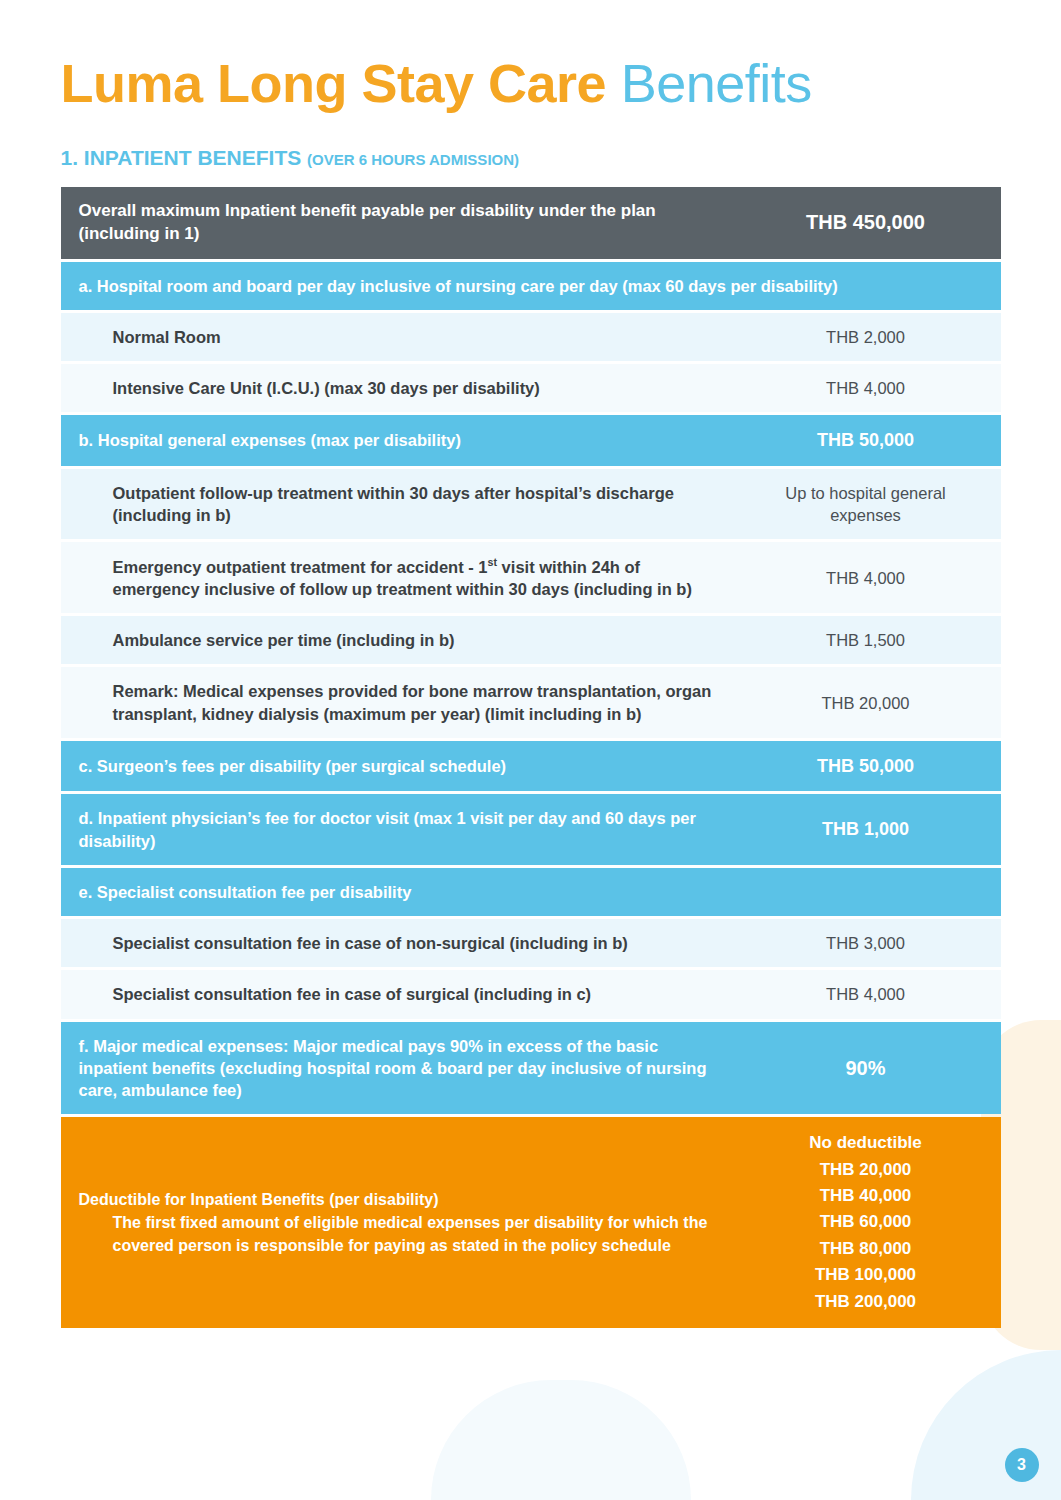Luma Long Stay Care Benefits
1. INPATIENT BENEFITS (OVER 6 HOURS ADMISSION)
| Overall maximum Inpatient benefit payable per disability under the plan (including in 1) | THB 450,000 |
| a. Hospital room and board per day inclusive of nursing care per day (max 60 days per disability) |
| Normal Room | THB 2,000 |
| Intensive Care Unit (I.C.U.) (max 30 days per disability) | THB 4,000 |
| b. Hospital general expenses (max per disability) | THB 50,000 |
| Outpatient follow-up treatment within 30 days after hospital’s discharge (including in b) | Up to hospital general expenses |
| Emergency outpatient treatment for accident - 1 st visit within 24h of emergency inclusive of follow up treatment within 30 days (including in b) | THB 4,000 |
| Ambulance service per time (including in b) | THB 1,500 |
| Remark: Medical expenses provided for bone marrow transplantation, organ transplant, kidney dialysis (maximum per year) (limit including in b) | THB 20,000 |
| c. Surgeon’s fees per disability (per surgical schedule) | THB 50,000 |
| d. Inpatient physician’s fee for doctor visit (max 1 visit per day and 60 days per disability) | THB 1,000 |
| e. Specialist consultation fee per disability |
| Specialist consultation fee in case of non-surgical (including in b) | THB 3,000 |
| Specialist consultation fee in case of surgical (including in c) | THB 4,000 |
| f. Major medical expenses: Major medical pays 90% in excess of the basic inpatient benefits (excluding hospital room & board per day inclusive of nursing care, ambulance fee) | 90% |
| Deductible for Inpatient Benefits (per disability) The first fixed amount of eligible medical expenses per disability for which the covered person is responsible for paying as stated in the policy schedule | No deductible THB 20,000 THB 40,000 THB 60,000 THB 80,000 THB 100,000 THB 200,000 |
3